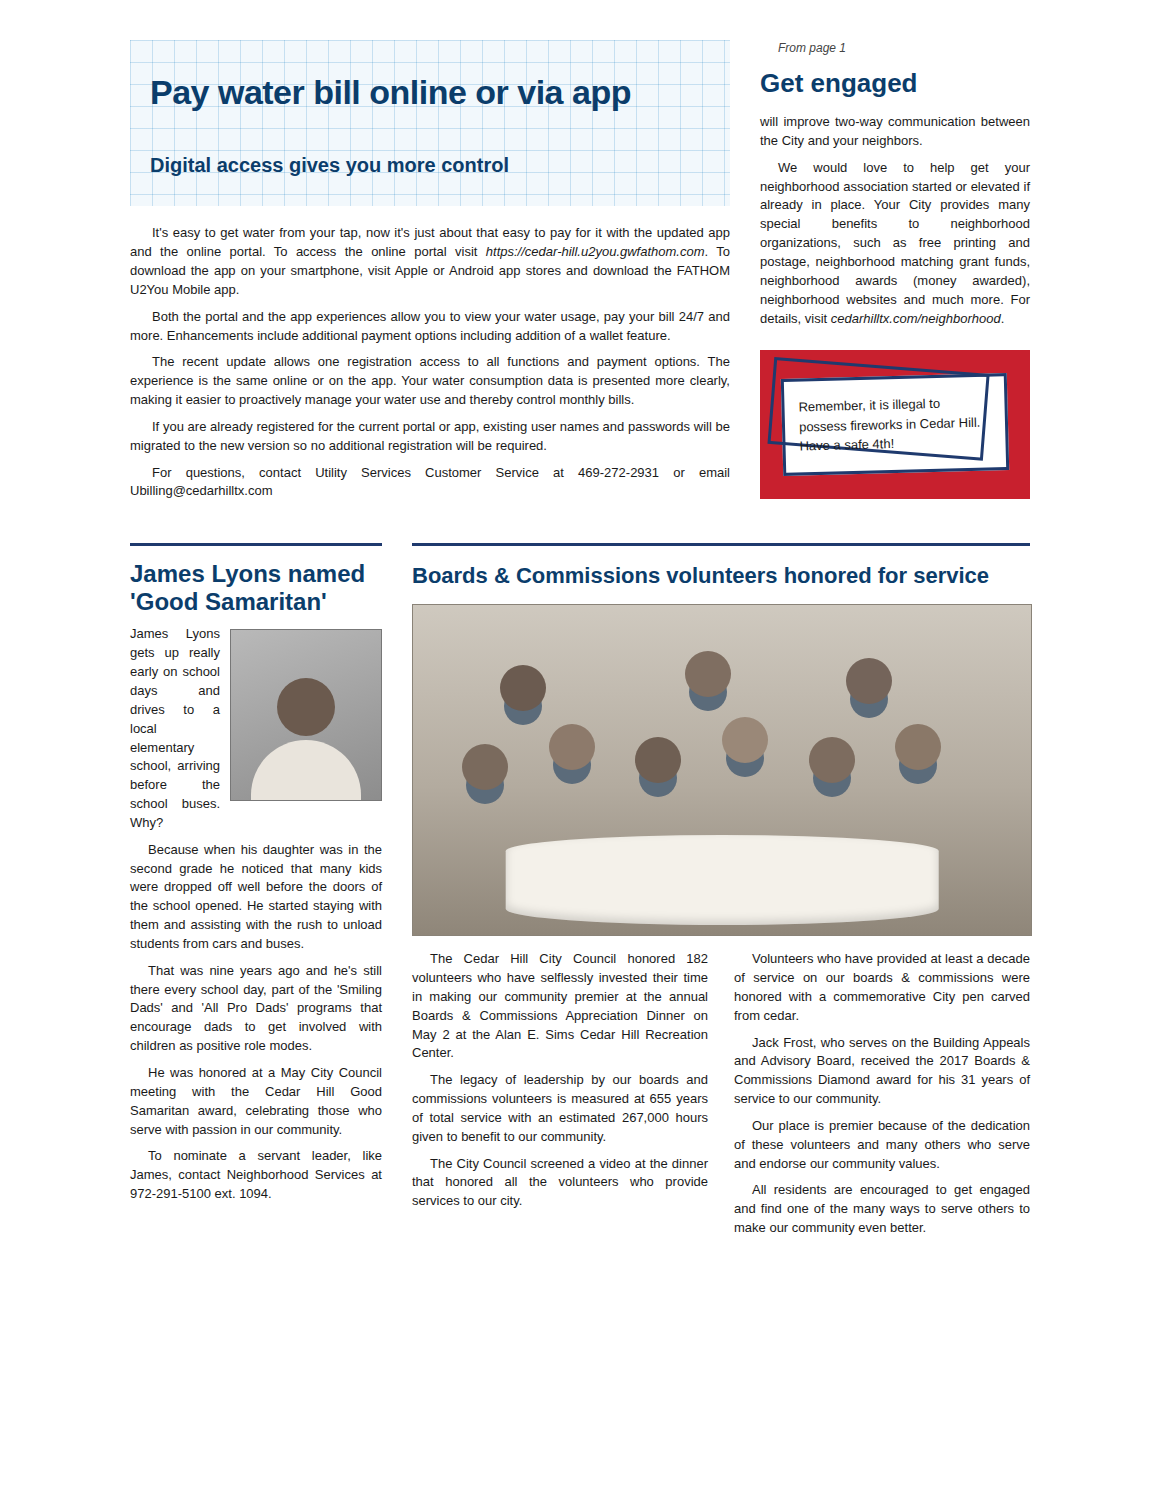Pay water bill online or via app
Digital access gives you more control
It's easy to get water from your tap, now it's just about that easy to pay for it with the updated app and the online portal. To access the online portal visit https://cedar-hill.u2you.gwfathom.com. To download the app on your smartphone, visit Apple or Android app stores and download the FATHOM U2You Mobile app.
Both the portal and the app experiences allow you to view your water usage, pay your bill 24/7 and more. Enhancements include additional payment options including addition of a wallet feature.
The recent update allows one registration access to all functions and payment options. The experience is the same online or on the app. Your water consumption data is presented more clearly, making it easier to proactively manage your water use and thereby control monthly bills.
If you are already registered for the current portal or app, existing user names and passwords will be migrated to the new version so no additional registration will be required.
For questions, contact Utility Services Customer Service at 469-272-2931 or email Ubilling@cedarhilltx.com
From page 1
Get engaged
will improve two-way communication between the City and your neighbors.
We would love to help get your neighborhood association started or elevated if already in place. Your City provides many special benefits to neighborhood organizations, such as free printing and postage, neighborhood matching grant funds, neighborhood awards (money awarded), neighborhood websites and much more. For details, visit cedarhilltx.com/neighborhood.
Remember, it is illegal to possess fireworks in Cedar Hill.
Have a safe 4th!
James Lyons named 'Good Samaritan'
James Lyons gets up really early on school days and drives to a local elementary school, arriving before the school buses. Why?
Because when his daughter was in the second grade he noticed that many kids were dropped off well before the doors of the school opened. He started staying with them and assisting with the rush to unload students from cars and buses.
That was nine years ago and he's still there every school day, part of the 'Smiling Dads' and 'All Pro Dads' programs that encourage dads to get involved with children as positive role modes.
He was honored at a May City Council meeting with the Cedar Hill Good Samaritan award, celebrating those who serve with passion in our community.
To nominate a servant leader, like James, contact Neighborhood Services at 972-291-5100 ext. 1094.
Boards & Commissions volunteers honored for service
The Cedar Hill City Council honored 182 volunteers who have selflessly invested their time in making our community premier at the annual Boards & Commissions Appreciation Dinner on May 2 at the Alan E. Sims Cedar Hill Recreation Center.
The legacy of leadership by our boards and commissions volunteers is measured at 655 years of total service with an estimated 267,000 hours given to benefit to our community.
The City Council screened a video at the dinner that honored all the volunteers who provide services to our city.
Volunteers who have provided at least a decade of service on our boards & commissions were honored with a commemorative City pen carved from cedar.
Jack Frost, who serves on the Building Appeals and Advisory Board, received the 2017 Boards & Commissions Diamond award for his 31 years of service to our community.
Our place is premier because of the dedication of these volunteers and many others who serve and endorse our community values.
All residents are encouraged to get engaged and find one of the many ways to serve others to make our community even better.